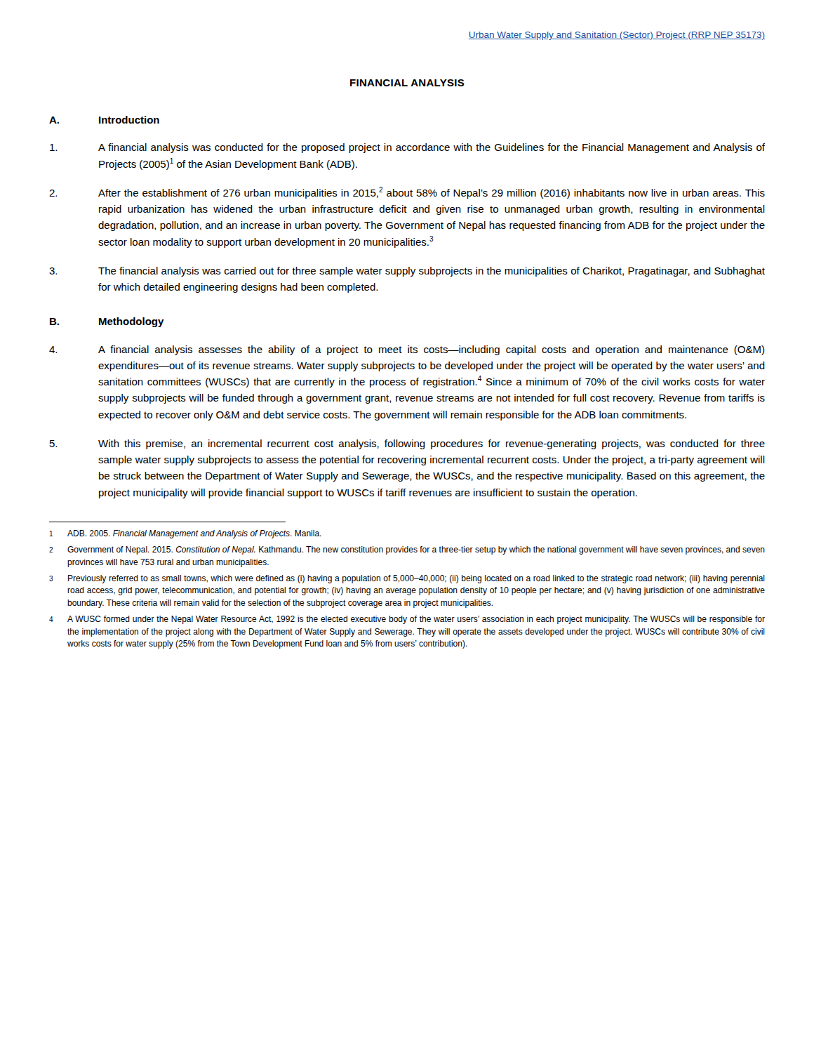Urban Water Supply and Sanitation (Sector) Project (RRP NEP 35173)
FINANCIAL ANALYSIS
A. Introduction
1. A financial analysis was conducted for the proposed project in accordance with the Guidelines for the Financial Management and Analysis of Projects (2005)1 of the Asian Development Bank (ADB).
2. After the establishment of 276 urban municipalities in 2015,2 about 58% of Nepal’s 29 million (2016) inhabitants now live in urban areas. This rapid urbanization has widened the urban infrastructure deficit and given rise to unmanaged urban growth, resulting in environmental degradation, pollution, and an increase in urban poverty. The Government of Nepal has requested financing from ADB for the project under the sector loan modality to support urban development in 20 municipalities.3
3. The financial analysis was carried out for three sample water supply subprojects in the municipalities of Charikot, Pragatinagar, and Subhaghat for which detailed engineering designs had been completed.
B. Methodology
4. A financial analysis assesses the ability of a project to meet its costs—including capital costs and operation and maintenance (O&M) expenditures—out of its revenue streams. Water supply subprojects to be developed under the project will be operated by the water users’ and sanitation committees (WUSCs) that are currently in the process of registration.4 Since a minimum of 70% of the civil works costs for water supply subprojects will be funded through a government grant, revenue streams are not intended for full cost recovery. Revenue from tariffs is expected to recover only O&M and debt service costs. The government will remain responsible for the ADB loan commitments.
5. With this premise, an incremental recurrent cost analysis, following procedures for revenue-generating projects, was conducted for three sample water supply subprojects to assess the potential for recovering incremental recurrent costs. Under the project, a tri-party agreement will be struck between the Department of Water Supply and Sewerage, the WUSCs, and the respective municipality. Based on this agreement, the project municipality will provide financial support to WUSCs if tariff revenues are insufficient to sustain the operation.
1
ADB. 2005. Financial Management and Analysis of Projects. Manila.
2
Government of Nepal. 2015. Constitution of Nepal. Kathmandu. The new constitution provides for a three-tier setup by which the national government will have seven provinces, and seven provinces will have 753 rural and urban municipalities.
3
Previously referred to as small towns, which were defined as (i) having a population of 5,000–40,000; (ii) being located on a road linked to the strategic road network; (iii) having perennial road access, grid power, telecommunication, and potential for growth; (iv) having an average population density of 10 people per hectare; and (v) having jurisdiction of one administrative boundary. These criteria will remain valid for the selection of the subproject coverage area in project municipalities.
4
A WUSC formed under the Nepal Water Resource Act, 1992 is the elected executive body of the water users’ association in each project municipality. The WUSCs will be responsible for the implementation of the project along with the Department of Water Supply and Sewerage. They will operate the assets developed under the project. WUSCs will contribute 30% of civil works costs for water supply (25% from the Town Development Fund loan and 5% from users’ contribution).